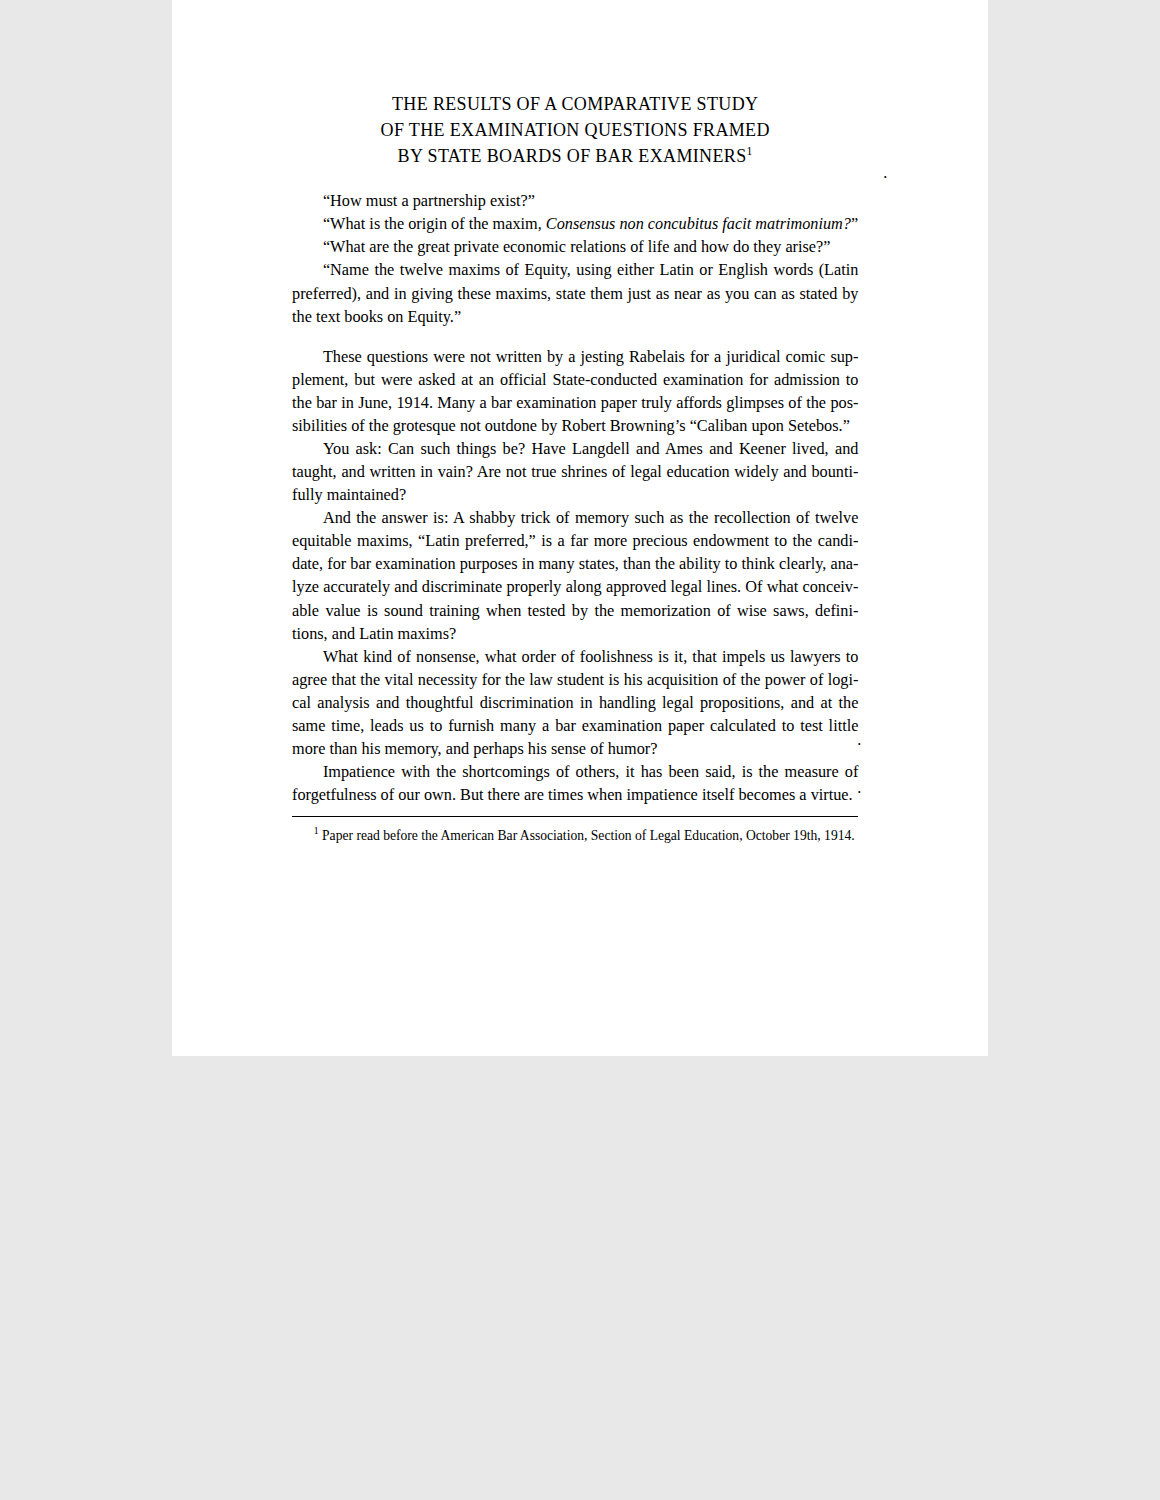. . .
The Results of a Comparative Study
of the Examination Questions Framed
by State Boards of Bar Examiners1
“How must a partnership exist?”
“What is the origin of the maxim, Consensus non concubitus facit matrimonium?”
“What are the great private economic relations of life and how do they arise?”
“Name the twelve maxims of Equity, using either Latin or English words (Latin preferred), and in giving these maxims, state them just as near as you can as stated by the text books on Equity.”
These questions were not written by a jesting Rabelais for a juridical comic supplement, but were asked at an official State-conducted examination for admission to the bar in June, 1914. Many a bar examination paper truly affords glimpses of the possibilities of the grotesque not outdone by Robert Browning’s “Caliban upon Setebos.”
You ask: Can such things be? Have Langdell and Ames and Keener lived, and taught, and written in vain? Are not true shrines of legal education widely and bountifully maintained?
And the answer is: A shabby trick of memory such as the recollection of twelve equitable maxims, “Latin preferred,” is a far more precious endowment to the candidate, for bar examination purposes in many states, than the ability to think clearly, analyze accurately and discriminate properly along approved legal lines. Of what conceivable value is sound training when tested by the memorization of wise saws, definitions, and Latin maxims?
What kind of nonsense, what order of foolishness is it, that impels us lawyers to agree that the vital necessity for the law student is his acquisition of the power of logical analysis and thoughtful discrimination in handling legal propositions, and at the same time, leads us to furnish many a bar examination paper calculated to test little more than his memory, and perhaps his sense of humor?
Impatience with the shortcomings of others, it has been said, is the measure of forgetfulness of our own. But there are times when impatience itself becomes a virtue.
1 Paper read before the American Bar Association, Section of Legal Education, October 19th, 1914.